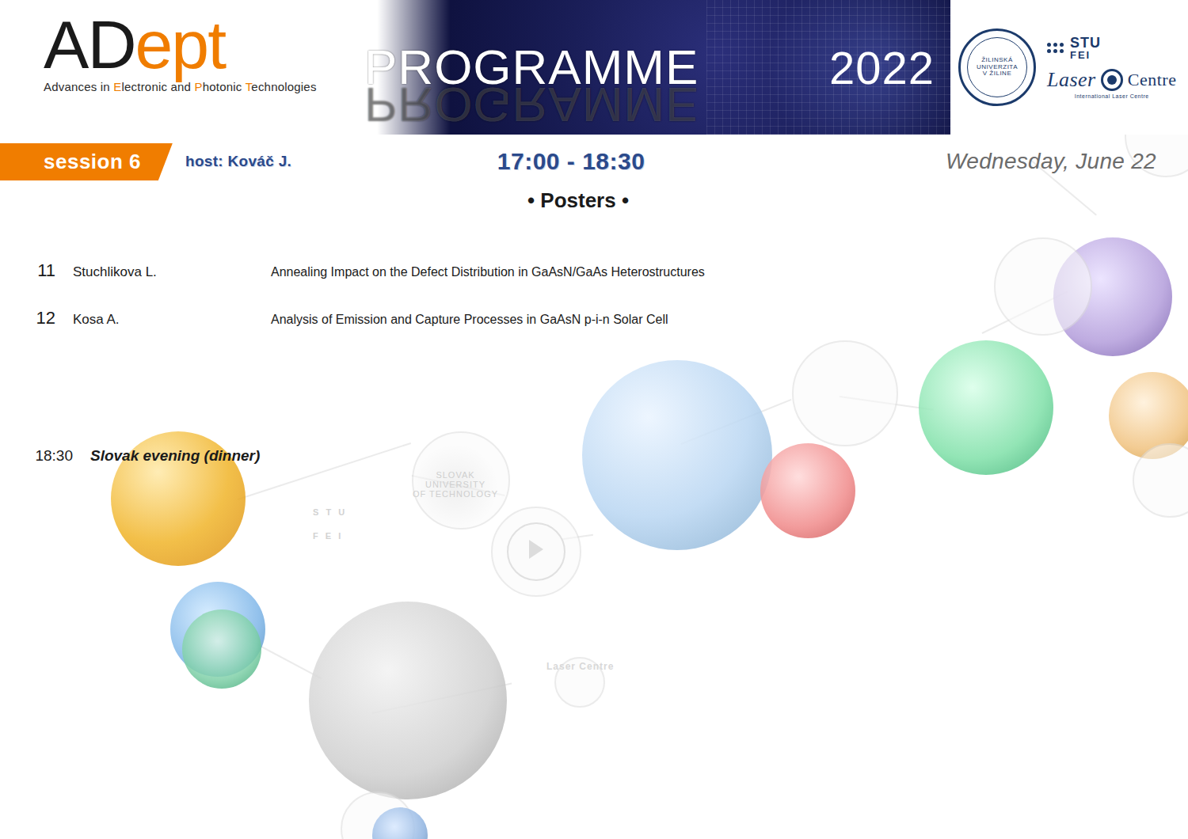SLOVAK
UNIVERSITY
OF TECHNOLOGY
S T U
F E I
Laser Centre
ADept
Advances in Electronic and Photonic Technologies
PROGRAMME PROGRAMME
2022
ŽILINSKÁ
UNIVERZITA
V ŽILINE
STUFEI
Laser Centre
International Laser Centre
session 6
host: Kováč J.
17:00 - 18:30
Wednesday, June 22
• Posters •
11 Stuchlikova L. Annealing Impact on the Defect Distribution in GaAsN/GaAs Heterostructures
12 Kosa A. Analysis of Emission and Capture Processes in GaAsN p-i-n Solar Cell
18:30 Slovak evening (dinner)